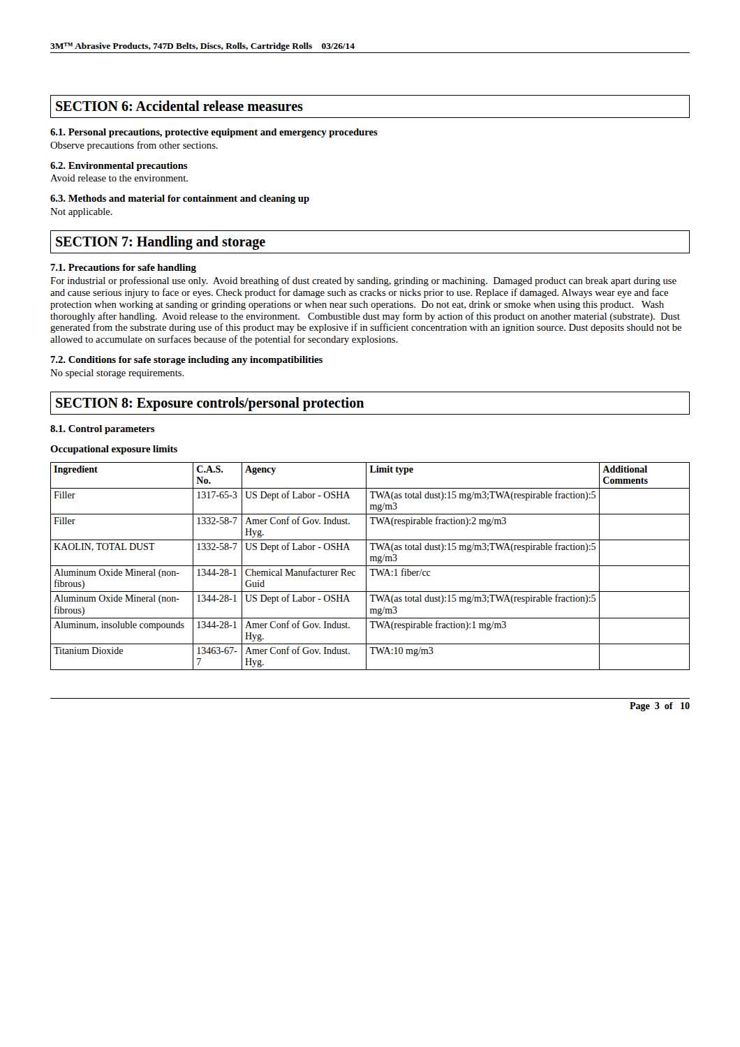3M™ Abrasive Products, 747D Belts, Discs, Rolls, Cartridge Rolls 03/26/14
SECTION 6: Accidental release measures
6.1. Personal precautions, protective equipment and emergency procedures
Observe precautions from other sections.
6.2. Environmental precautions
Avoid release to the environment.
6.3. Methods and material for containment and cleaning up
Not applicable.
SECTION 7: Handling and storage
7.1. Precautions for safe handling
For industrial or professional use only. Avoid breathing of dust created by sanding, grinding or machining. Damaged product can break apart during use and cause serious injury to face or eyes. Check product for damage such as cracks or nicks prior to use. Replace if damaged. Always wear eye and face protection when working at sanding or grinding operations or when near such operations. Do not eat, drink or smoke when using this product. Wash thoroughly after handling. Avoid release to the environment. Combustible dust may form by action of this product on another material (substrate). Dust generated from the substrate during use of this product may be explosive if in sufficient concentration with an ignition source. Dust deposits should not be allowed to accumulate on surfaces because of the potential for secondary explosions.
7.2. Conditions for safe storage including any incompatibilities
No special storage requirements.
SECTION 8: Exposure controls/personal protection
8.1. Control parameters
Occupational exposure limits
| Ingredient | C.A.S. No. | Agency | Limit type | Additional Comments |
| --- | --- | --- | --- | --- |
| Filler | 1317-65-3 | US Dept of Labor - OSHA | TWA(as total dust):15 mg/m3;TWA(respirable fraction):5 mg/m3 | |
| Filler | 1332-58-7 | Amer Conf of Gov. Indust. Hyg. | TWA(respirable fraction):2 mg/m3 | |
| KAOLIN, TOTAL DUST | 1332-58-7 | US Dept of Labor - OSHA | TWA(as total dust):15 mg/m3;TWA(respirable fraction):5 mg/m3 | |
| Aluminum Oxide Mineral (non-fibrous) | 1344-28-1 | Chemical Manufacturer Rec Guid | TWA:1 fiber/cc | |
| Aluminum Oxide Mineral (non-fibrous) | 1344-28-1 | US Dept of Labor - OSHA | TWA(as total dust):15 mg/m3;TWA(respirable fraction):5 mg/m3 | |
| Aluminum, insoluble compounds | 1344-28-1 | Amer Conf of Gov. Indust. Hyg. | TWA(respirable fraction):1 mg/m3 | |
| Titanium Dioxide | 13463-67-7 | Amer Conf of Gov. Indust. Hyg. | TWA:10 mg/m3 | |
Page 3 of 10